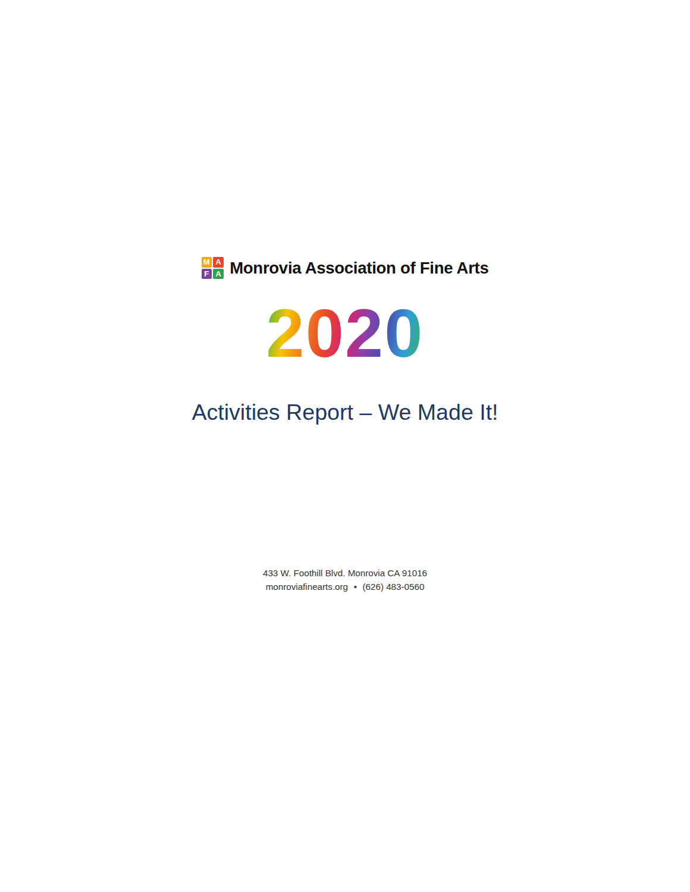MAFA
Monrovia Association of Fine Arts
2020
Activities Report – We Made It!
433 W. Foothill Blvd. Monrovia CA 91016
monroviafinearts.org • (626) 483-0560